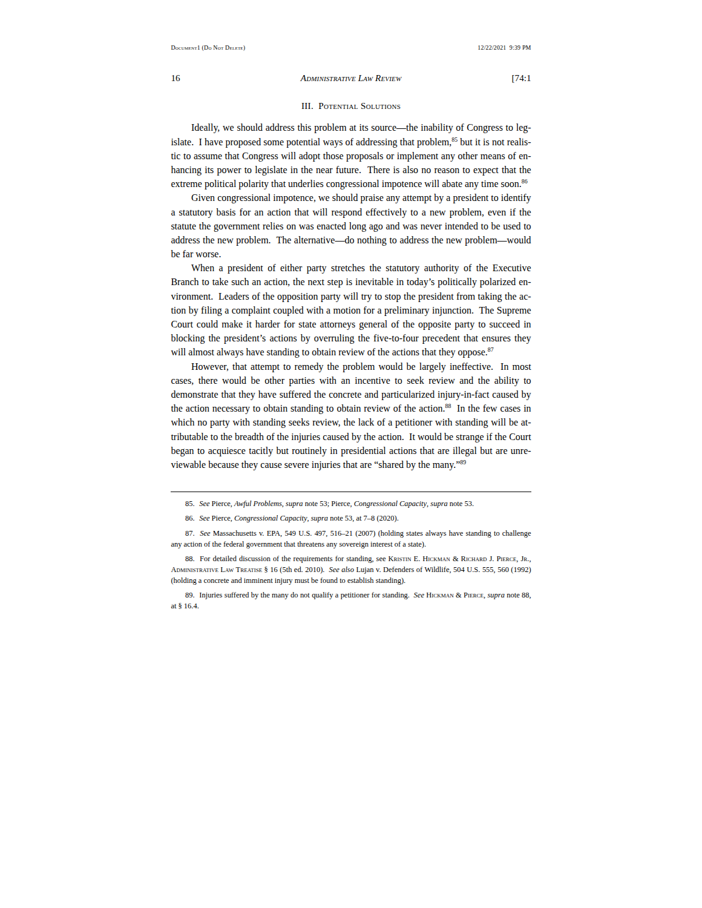Document1 (Do Not Delete) 12/22/2021 9:39 PM
16 Administrative Law Review [74:1
III. Potential Solutions
Ideally, we should address this problem at its source—the inability of Congress to legislate. I have proposed some potential ways of addressing that problem,85 but it is not realistic to assume that Congress will adopt those proposals or implement any other means of enhancing its power to legislate in the near future. There is also no reason to expect that the extreme political polarity that underlies congressional impotence will abate any time soon.86
Given congressional impotence, we should praise any attempt by a president to identify a statutory basis for an action that will respond effectively to a new problem, even if the statute the government relies on was enacted long ago and was never intended to be used to address the new problem. The alternative—do nothing to address the new problem—would be far worse.
When a president of either party stretches the statutory authority of the Executive Branch to take such an action, the next step is inevitable in today’s politically polarized environment. Leaders of the opposition party will try to stop the president from taking the action by filing a complaint coupled with a motion for a preliminary injunction. The Supreme Court could make it harder for state attorneys general of the opposite party to succeed in blocking the president’s actions by overruling the five-to-four precedent that ensures they will almost always have standing to obtain review of the actions that they oppose.87
However, that attempt to remedy the problem would be largely ineffective. In most cases, there would be other parties with an incentive to seek review and the ability to demonstrate that they have suffered the concrete and particularized injury-in-fact caused by the action necessary to obtain standing to obtain review of the action.88 In the few cases in which no party with standing seeks review, the lack of a petitioner with standing will be attributable to the breadth of the injuries caused by the action. It would be strange if the Court began to acquiesce tacitly but routinely in presidential actions that are illegal but are unreviewable because they cause severe injuries that are “shared by the many.”89
85. See Pierce, Awful Problems, supra note 53; Pierce, Congressional Capacity, supra note 53.
86. See Pierce, Congressional Capacity, supra note 53, at 7–8 (2020).
87. See Massachusetts v. EPA, 549 U.S. 497, 516–21 (2007) (holding states always have standing to challenge any action of the federal government that threatens any sovereign interest of a state).
88. For detailed discussion of the requirements for standing, see Kristin E. Hickman & Richard J. Pierce, Jr., Administrative Law Treatise § 16 (5th ed. 2010). See also Lujan v. Defenders of Wildlife, 504 U.S. 555, 560 (1992) (holding a concrete and imminent injury must be found to establish standing).
89. Injuries suffered by the many do not qualify a petitioner for standing. See Hickman & Pierce, supra note 88, at § 16.4.